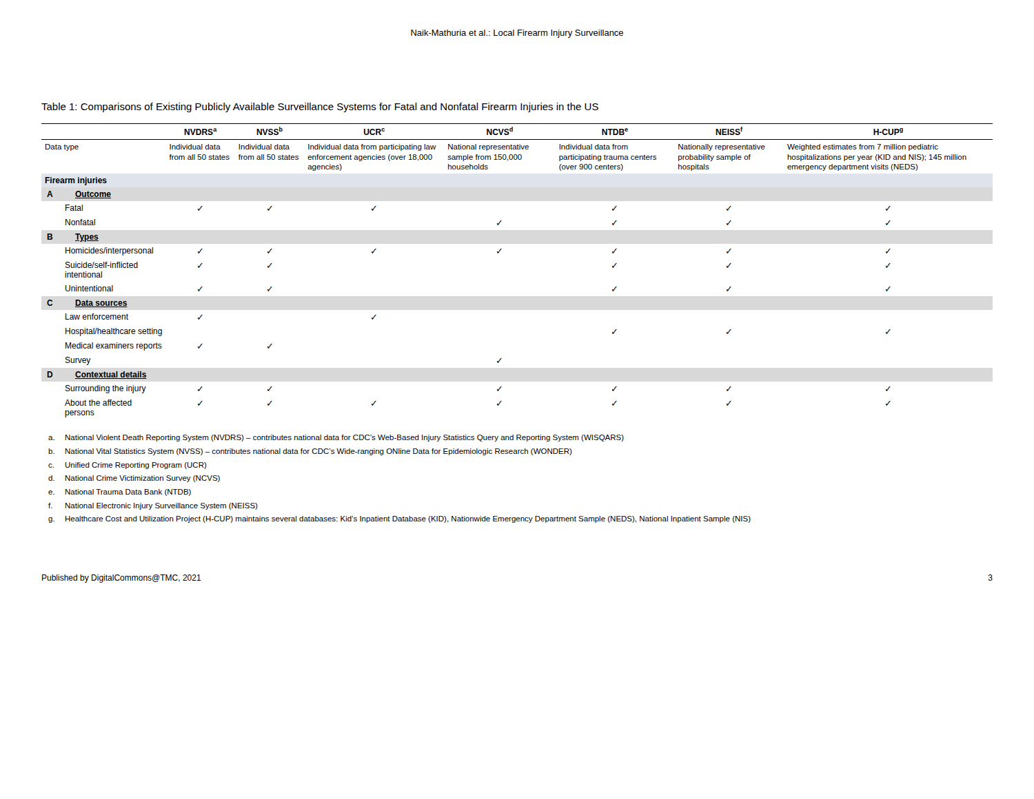Naik-Mathuria et al.: Local Firearm Injury Surveillance
Table 1: Comparisons of Existing Publicly Available Surveillance Systems for Fatal and Nonfatal Firearm Injuries in the US
| | NVDRS a | NVSS b | UCR c | NCVS d | NTDB e | NEISS f | H-CUP g |
| --- | --- | --- | --- | --- | --- | --- | --- |
| Data type | Individual data from all 50 states | Individual data from all 50 states | Individual data from participating law enforcement agencies (over 18,000 agencies) | National representative sample from 150,000 households | Individual data from participating trauma centers (over 900 centers) | Nationally representative probability sample of hospitals | Weighted estimates from 7 million pediatric hospitalizations per year (KID and NIS); 145 million emergency department visits (NEDS) |
| Firearm injuries |
| A | Outcome | |
| Fatal | ✓ | ✓ | ✓ | | ✓ | ✓ | ✓ |
| Nonfatal | | | | ✓ | ✓ | ✓ | ✓ |
| B | Types | |
| Homicides/interpersonal | ✓ | ✓ | ✓ | ✓ | ✓ | ✓ | ✓ |
| Suicide/self-inflicted intentional | ✓ | ✓ | | | ✓ | ✓ | ✓ |
| Unintentional | ✓ | ✓ | | | ✓ | ✓ | ✓ |
| C | Data sources | |
| Law enforcement | ✓ | | ✓ | | | | |
| Hospital/healthcare setting | | | | | ✓ | ✓ | ✓ |
| Medical examiners reports | ✓ | ✓ | | | | | |
| Survey | | | | ✓ | | | |
| D | Contextual details | |
| Surrounding the injury | ✓ | ✓ | | ✓ | ✓ | ✓ | ✓ |
| About the affected persons | ✓ | ✓ | ✓ | ✓ | ✓ | ✓ | ✓ |
a. National Violent Death Reporting System (NVDRS) – contributes national data for CDC’s Web-Based Injury Statistics Query and Reporting System (WISQARS)
b. National Vital Statistics System (NVSS) – contributes national data for CDC’s Wide-ranging ONline Data for Epidemiologic Research (WONDER)
c. Unified Crime Reporting Program (UCR)
d. National Crime Victimization Survey (NCVS)
e. National Trauma Data Bank (NTDB)
f. National Electronic Injury Surveillance System (NEISS)
g. Healthcare Cost and Utilization Project (H-CUP) maintains several databases: Kid’s Inpatient Database (KID), Nationwide Emergency Department Sample (NEDS), National Inpatient Sample (NIS)
Published by DigitalCommons@TMC, 2021 3